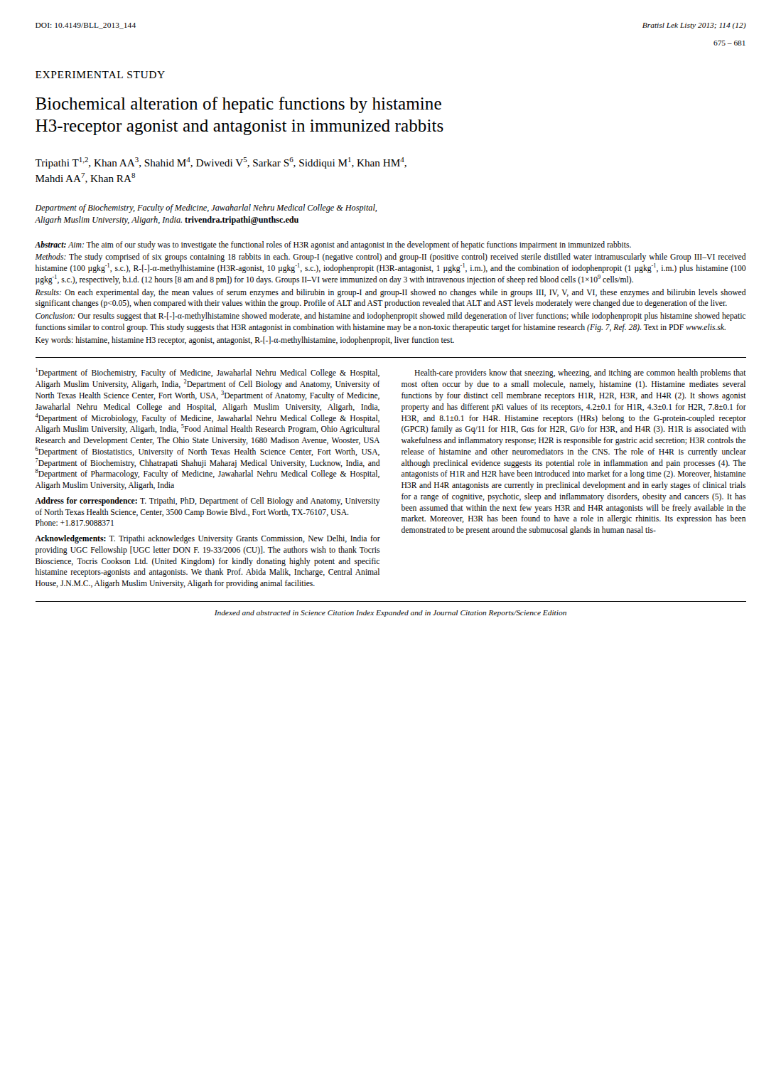DOI: 10.4149/BLL_2013_144
Bratisl Lek Listy 2013; 114 (12)
675 – 681
EXPERIMENTAL STUDY
Biochemical alteration of hepatic functions by histamine
H3-receptor agonist and antagonist in immunized rabbits
Tripathi T1,2, Khan AA3, Shahid M4, Dwivedi V5, Sarkar S6, Siddiqui M1, Khan HM4,
Mahdi AA7, Khan RA8
Department of Biochemistry, Faculty of Medicine, Jawaharlal Nehru Medical College & Hospital,
Aligarh Muslim University, Aligarh, India. trivendra.tripathi@unthsc.edu
Abstract: Aim: The aim of our study was to investigate the functional roles of H3R agonist and antagonist in the development of hepatic functions impairment in immunized rabbits.
Methods: The study comprised of six groups containing 18 rabbits in each. Group-I (negative control) and group-II (positive control) received sterile distilled water intramuscularly while Group III–VI received histamine (100 µgkg-1, s.c.), R-[-]-α-methylhistamine (H3R-agonist, 10 µgkg-1, s.c.), iodophenpropit (H3R-antagonist, 1 µgkg-1, i.m.), and the combination of iodophenpropit (1 µgkg-1, i.m.) plus histamine (100 µgkg-1, s.c.), respectively, b.i.d. (12 hours [8 am and 8 pm]) for 10 days. Groups II–VI were immunized on day 3 with intravenous injection of sheep red blood cells (1×109 cells/ml).
Results: On each experimental day, the mean values of serum enzymes and bilirubin in group-I and group-II showed no changes while in groups III, IV, V, and VI, these enzymes and bilirubin levels showed significant changes (p<0.05), when compared with their values within the group. Profile of ALT and AST production revealed that ALT and AST levels moderately were changed due to degeneration of the liver.
Conclusion: Our results suggest that R-[-]-α-methylhistamine showed moderate, and histamine and iodophenpropit showed mild degeneration of liver functions; while iodophenpropit plus histamine showed hepatic functions similar to control group. This study suggests that H3R antagonist in combination with histamine may be a non-toxic therapeutic target for histamine research (Fig. 7, Ref. 28). Text in PDF www.elis.sk.
Key words: histamine, histamine H3 receptor, agonist, antagonist, R-[-]-α-methylhistamine, iodophenpropit, liver function test.
1Department of Biochemistry, Faculty of Medicine, Jawaharlal Nehru Medical College & Hospital, Aligarh Muslim University, Aligarh, India, 2Department of Cell Biology and Anatomy, University of North Texas Health Science Center, Fort Worth, USA, 3Department of Anatomy, Faculty of Medicine, Jawaharlal Nehru Medical College and Hospital, Aligarh Muslim University, Aligarh, India, 4Department of Microbiology, Faculty of Medicine, Jawaharlal Nehru Medical College & Hospital, Aligarh Muslim University, Aligarh, India, 5Food Animal Health Research Program, Ohio Agricultural Research and Development Center, The Ohio State University, 1680 Madison Avenue, Wooster, USA 6Department of Biostatistics, University of North Texas Health Science Center, Fort Worth, USA, 7Department of Biochemistry, Chhatrapati Shahuji Maharaj Medical University, Lucknow, India, and 8Department of Pharmacology, Faculty of Medicine, Jawaharlal Nehru Medical College & Hospital, Aligarh Muslim University, Aligarh, India
Address for correspondence: T. Tripathi, PhD, Department of Cell Biology and Anatomy, University of North Texas Health Science, Center, 3500 Camp Bowie Blvd., Fort Worth, TX-76107, USA.
Phone: +1.817.9088371
Acknowledgements: T. Tripathi acknowledges University Grants Commission, New Delhi, India for providing UGC Fellowship [UGC letter DON F. 19-33/2006 (CU)]. The authors wish to thank Tocris Bioscience, Tocris Cookson Ltd. (United Kingdom) for kindly donating highly potent and specific histamine receptors-agonists and antagonists. We thank Prof. Abida Malik, Incharge, Central Animal House, J.N.M.C., Aligarh Muslim University, Aligarh for providing animal facilities.
Health-care providers know that sneezing, wheezing, and itching are common health problems that most often occur by due to a small molecule, namely, histamine (1). Histamine mediates several functions by four distinct cell membrane receptors H1R, H2R, H3R, and H4R (2). It shows agonist property and has different pKi values of its receptors, 4.2±0.1 for H1R, 4.3±0.1 for H2R, 7.8±0.1 for H3R, and 8.1±0.1 for H4R. Histamine receptors (HRs) belong to the G-protein-coupled receptor (GPCR) family as Gq/11 for H1R, Gαs for H2R, Gi/o for H3R, and H4R (3). H1R is associated with wakefulness and inflammatory response; H2R is responsible for gastric acid secretion; H3R controls the release of histamine and other neuromediators in the CNS. The role of H4R is currently unclear although preclinical evidence suggests its potential role in inflammation and pain processes (4). The antagonists of H1R and H2R have been introduced into market for a long time (2). Moreover, histamine H3R and H4R antagonists are currently in preclinical development and in early stages of clinical trials for a range of cognitive, psychotic, sleep and inflammatory disorders, obesity and cancers (5). It has been assumed that within the next few years H3R and H4R antagonists will be freely available in the market. Moreover, H3R has been found to have a role in allergic rhinitis. Its expression has been demonstrated to be present around the submucosal glands in human nasal tis-
Indexed and abstracted in Science Citation Index Expanded and in Journal Citation Reports/Science Edition